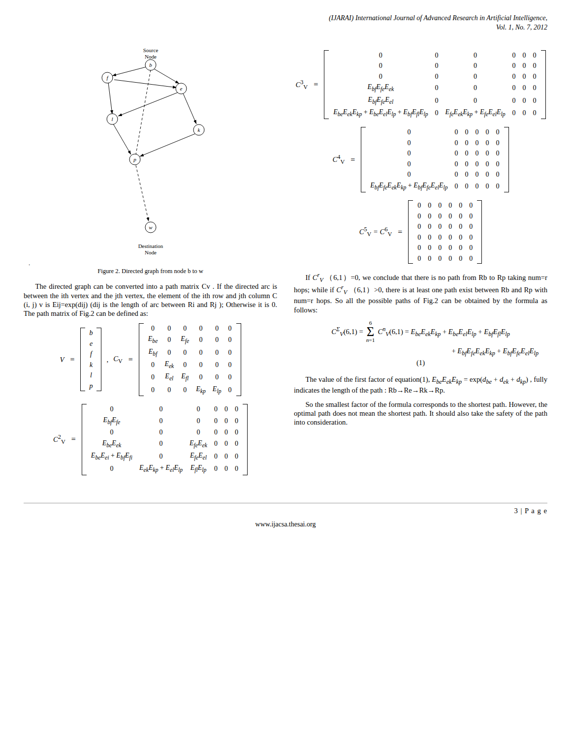(IJARAI) International Journal of Advanced Research in Artificial Intelligence,
Vol. 1, No. 7, 2012
Source Node Destination Node b f e l k p w
. Figure 2. Directed graph from node b to w
The directed graph can be converted into a path matrix Cv . If the directed arc is between the ith vertex and the jth vertex, the element of the ith row and jth column C (i, j) v is Eij=exp(dij) (dij is the length of arc between Ri and Rj ); Otherwise it is 0. The path matrix of Fig.2 can be defined as:
V =
| b |
| e |
| f |
| k |
| l |
| p |
, CV =
| 0 | 0 | 0 | 0 | 0 | 0 |
| E be | 0 | E fe | 0 | 0 | 0 |
| E bf | 0 | 0 | 0 | 0 | 0 |
| 0 | E ek | 0 | 0 | 0 | 0 |
| 0 | E el | E fl | 0 | 0 | 0 |
| 0 | 0 | 0 | E kp | E lp | 0 |
C2V =
| 0 | 0 | 0 | 0 | 0 | 0 |
| E bf E fe | 0 | 0 | 0 | 0 | 0 |
| 0 | 0 | 0 | 0 | 0 | 0 |
| E be E ek | 0 | E fe E ek | 0 | 0 | 0 |
| E be E ei + E bf E fi | 0 | E fe E el | 0 | 0 | 0 |
| 0 | E ek E kp + E el E lp | E fl E lp | 0 | 0 | 0 |
C3V =
| 0 | 0 | 0 | 0 | 0 | 0 |
| 0 | 0 | 0 | 0 | 0 | 0 |
| 0 | 0 | 0 | 0 | 0 | 0 |
| E bf E fe E ek | 0 | 0 | 0 | 0 | 0 |
| E bf E fe E el | 0 | 0 | 0 | 0 | 0 |
| E be E ek E kp + E be E el E lp + E bf E fl E lp | 0 | E fe E ek E kp + E fe E el E lp | 0 | 0 | 0 |
C4V =
| 0 | 0 | 0 | 0 | 0 | 0 |
| 0 | 0 | 0 | 0 | 0 | 0 |
| 0 | 0 | 0 | 0 | 0 | 0 |
| 0 | 0 | 0 | 0 | 0 | 0 |
| 0 | 0 | 0 | 0 | 0 | 0 |
| E bf E fe E ek E kp + E bf E fe E el E lp | 0 | 0 | 0 | 0 | 0 |
C5V = C6V =
| 0 | 0 | 0 | 0 | 0 | 0 |
| 0 | 0 | 0 | 0 | 0 | 0 |
| 0 | 0 | 0 | 0 | 0 | 0 |
| 0 | 0 | 0 | 0 | 0 | 0 |
| 0 | 0 | 0 | 0 | 0 | 0 |
| 0 | 0 | 0 | 0 | 0 | 0 |
If CrV （6,1）=0, we conclude that there is no path from Rb to Rp taking num=r hops; while if CrV （6,1）>0, there is at least one path exist between Rb and Rp with num=r hops. So all the possible paths of Fig.2 can be obtained by the formula as follows:
CΣV(6,1) = 6 Σ n=1 CnV(6,1) = EbeEekEkp + EbeEelElp + EbfEflElp
+ EbfEfeEekEkp + EbfEfeEelElp
(1)
The value of the first factor of equation(1), EbeEekEkp = exp(dbe + dek + dkp) , fully indicates the length of the path : Rb→Re→Rk→Rp.
So the smallest factor of the formula corresponds to the shortest path. However, the optimal path does not mean the shortest path. It should also take the safety of the path into consideration.
3 | P a g e
www.ijacsa.thesai.org